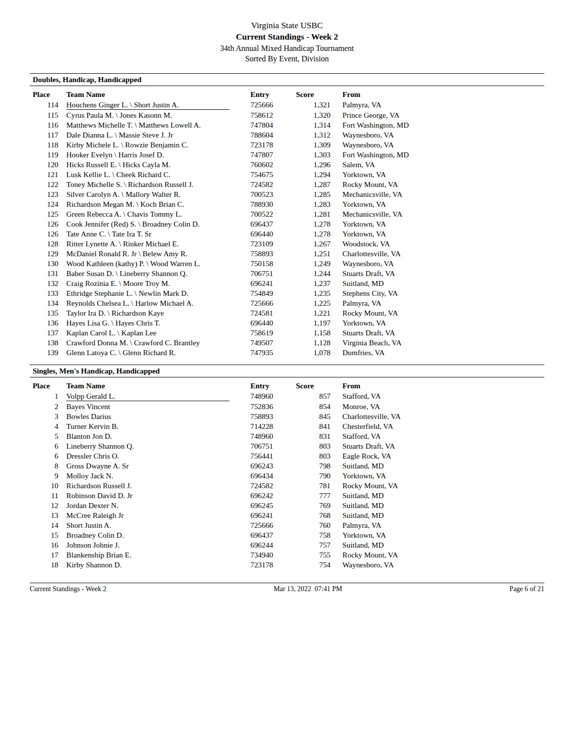Virginia State USBC
Current Standings - Week 2
34th Annual Mixed Handicap Tournament
Sorted By Event, Division
Doubles, Handicap, Handicapped
| Place | Team Name | Entry | Score | From |
| --- | --- | --- | --- | --- |
| 114 | Houchens Ginger L. \ Short Justin A. | 725666 | 1,321 | Palmyra, VA |
| 115 | Cyrus Paula M. \ Jones Kasonn M. | 758612 | 1,320 | Prince George, VA |
| 116 | Matthews Michelle T. \ Matthews Lowell A. | 747804 | 1,314 | Fort Washington, MD |
| 117 | Dale Dianna L. \ Massie Steve J. Jr | 788604 | 1,312 | Waynesboro, VA |
| 118 | Kirby Michele L. \ Rowzie Benjamin C. | 723178 | 1,309 | Waynesboro, VA |
| 119 | Hooker Evelyn \ Harris Josef D. | 747807 | 1,303 | Fort Washington, MD |
| 120 | Hicks Russell E. \ Hicks Cayla M. | 760602 | 1,296 | Salem, VA |
| 121 | Lusk Kellie L. \ Cheek Richard C. | 754675 | 1,294 | Yorktown, VA |
| 122 | Toney Michelle S. \ Richardson Russell J. | 724582 | 1,287 | Rocky Mount, VA |
| 123 | Silver Carolyn A. \ Mallory Walter R. | 700523 | 1,285 | Mechanicsville, VA |
| 124 | Richardson Megan M. \ Koch Brian C. | 788930 | 1,283 | Yorktown, VA |
| 125 | Green Rebecca A. \ Chavis Tommy L. | 700522 | 1,281 | Mechanicsville, VA |
| 126 | Cook Jennifer (Red) S. \ Broadney Colin D. | 696437 | 1,278 | Yorktown, VA |
| 126 | Tate Anne C. \ Tate Ira T. Sr | 696440 | 1,278 | Yorktown, VA |
| 128 | Ritter Lynette A. \ Rinker Michael E. | 723109 | 1,267 | Woodstock, VA |
| 129 | McDaniel Ronald R. Jr \ Belew Amy R. | 758893 | 1,251 | Charlottesville, VA |
| 130 | Wood Kathleen (kathy) P. \ Wood Warren L. | 750158 | 1,249 | Waynesboro, VA |
| 131 | Baber Susan D. \ Lineberry Shannon Q. | 706751 | 1,244 | Stuarts Draft, VA |
| 132 | Craig Rozinia E. \ Moore Troy M. | 696241 | 1,237 | Suitland, MD |
| 133 | Ethridge Stephanie L. \ Newlin Mark D. | 754849 | 1,235 | Stephens City, VA |
| 134 | Reynolds Chelsea L. \ Harlow Michael A. | 725666 | 1,225 | Palmyra, VA |
| 135 | Taylor Ira D. \ Richardson Kaye | 724581 | 1,221 | Rocky Mount, VA |
| 136 | Hayes Lisa G. \ Hayes Chris T. | 696440 | 1,197 | Yorktown, VA |
| 137 | Kaplan Carol L. \ Kaplan Lee | 758619 | 1,158 | Stuarts Draft, VA |
| 138 | Crawford Donna M. \ Crawford C. Brantley | 749507 | 1,128 | Virginia Beach, VA |
| 139 | Glenn Latoya C. \ Glenn Richard R. | 747935 | 1,078 | Dumfries, VA |
Singles, Men's Handicap, Handicapped
| Place | Team Name | Entry | Score | From |
| --- | --- | --- | --- | --- |
| 1 | Volpp Gerald L. | 748960 | 857 | Stafford, VA |
| 2 | Bayes Vincent | 752836 | 854 | Monroe, VA |
| 3 | Bowles Darius | 758893 | 845 | Charlottesville, VA |
| 4 | Turner Kervin B. | 714228 | 841 | Chesterfield, VA |
| 5 | Blanton Jon D. | 748960 | 831 | Stafford, VA |
| 6 | Lineberry Shannon Q. | 706751 | 803 | Stuarts Draft, VA |
| 6 | Dressler Chris O. | 756441 | 803 | Eagle Rock, VA |
| 8 | Gross Dwayne A. Sr | 696243 | 798 | Suitland, MD |
| 9 | Molloy Jack N. | 696434 | 790 | Yorktown, VA |
| 10 | Richardson Russell J. | 724582 | 781 | Rocky Mount, VA |
| 11 | Robinson David D. Jr | 696242 | 777 | Suitland, MD |
| 12 | Jordan Dexter N. | 696245 | 769 | Suitland, MD |
| 13 | McCree Raleigh Jr | 696241 | 768 | Suitland, MD |
| 14 | Short Justin A. | 725666 | 760 | Palmyra, VA |
| 15 | Broadney Colin D. | 696437 | 758 | Yorktown, VA |
| 16 | Johnson Johnie J. | 696244 | 757 | Suitland, MD |
| 17 | Blankenship Brian E. | 734940 | 755 | Rocky Mount, VA |
| 18 | Kirby Shannon D. | 723178 | 754 | Waynesboro, VA |
Current Standings - Week 2 Mar 13, 2022 07:41 PM Page 6 of 21